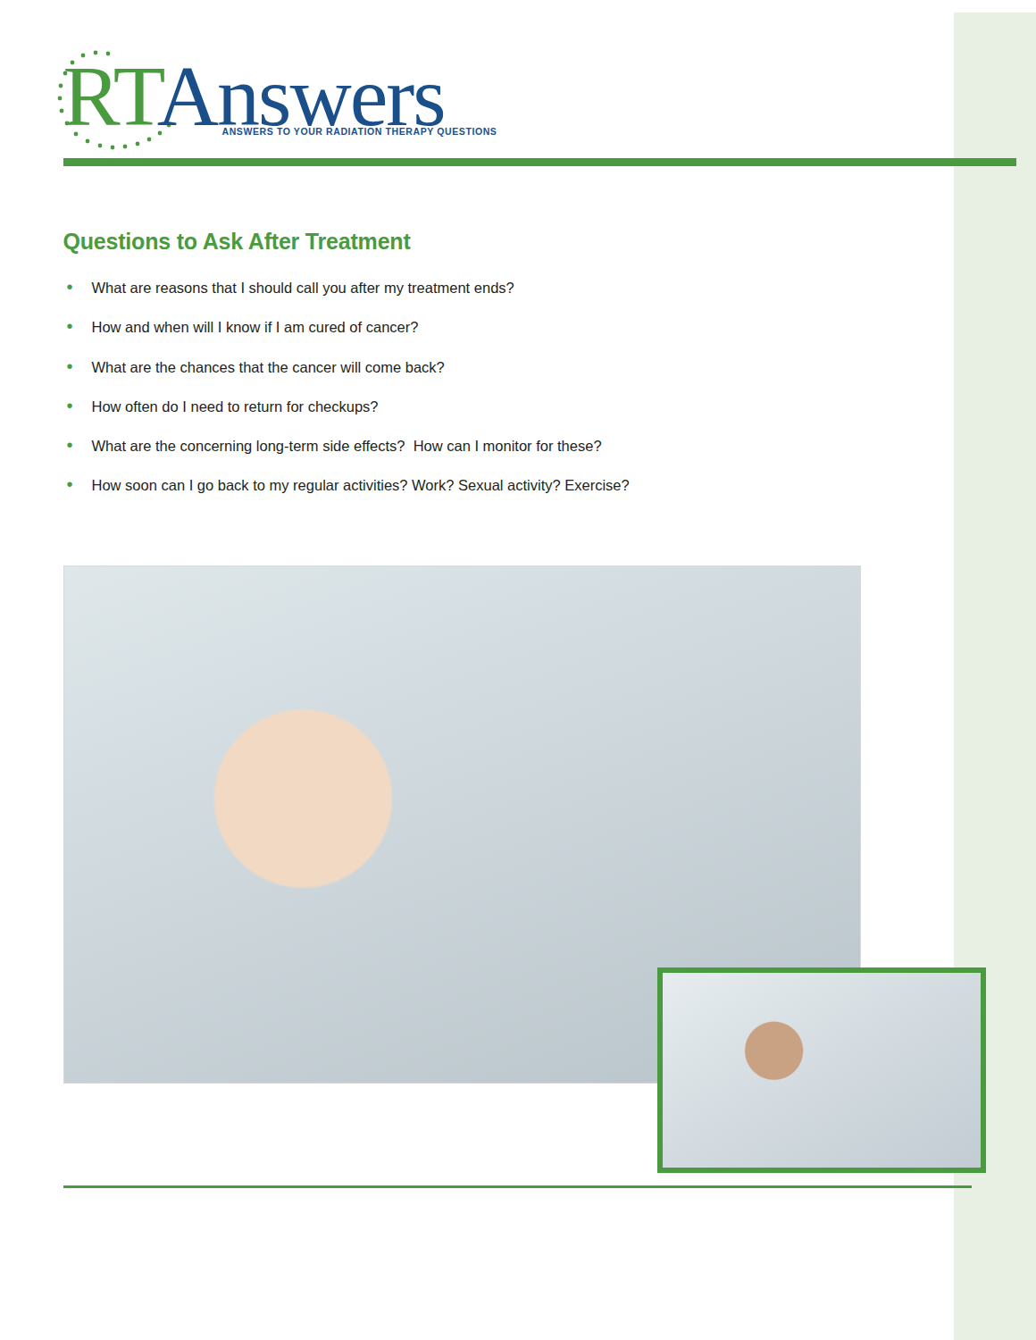RT Answers
Answers to your radiation therapy questions
Questions to Ask After Treatment
What are reasons that I should call you after my treatment ends?
How and when will I know if I am cured of cancer?
What are the chances that the cancer will come back?
How often do I need to return for checkups?
What are the concerning long-term side effects? How can I monitor for these?
How soon can I go back to my regular activities? Work? Sexual activity? Exercise?
An older man in a white shirt smiles while a doctor places a reassuring hand on his shoulder.
A seated patient talks with a doctor holding a medical chart.